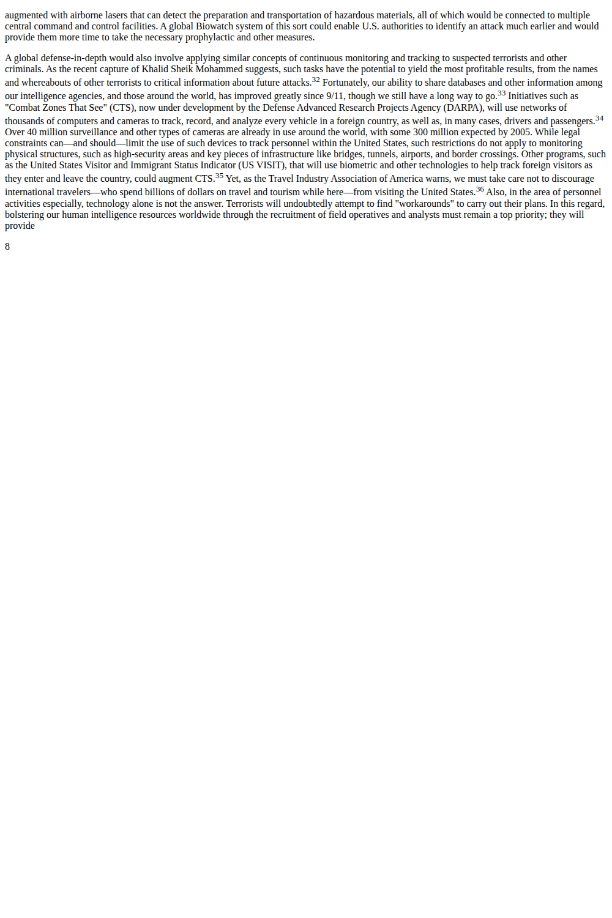augmented with airborne lasers that can detect the preparation and transportation of hazardous materials, all of which would be connected to multiple central command and control facilities. A global Biowatch system of this sort could enable U.S. authorities to identify an attack much earlier and would provide them more time to take the necessary prophylactic and other measures.
A global defense-in-depth would also involve applying similar concepts of continuous monitoring and tracking to suspected terrorists and other criminals. As the recent capture of Khalid Sheik Mohammed suggests, such tasks have the potential to yield the most profitable results, from the names and whereabouts of other terrorists to critical information about future attacks.32 Fortunately, our ability to share databases and other information among our intelligence agencies, and those around the world, has improved greatly since 9/11, though we still have a long way to go.33 Initiatives such as "Combat Zones That See" (CTS), now under development by the Defense Advanced Research Projects Agency (DARPA), will use networks of thousands of computers and cameras to track, record, and analyze every vehicle in a foreign country, as well as, in many cases, drivers and passengers.34 Over 40 million surveillance and other types of cameras are already in use around the world, with some 300 million expected by 2005. While legal constraints can—and should—limit the use of such devices to track personnel within the United States, such restrictions do not apply to monitoring physical structures, such as high-security areas and key pieces of infrastructure like bridges, tunnels, airports, and border crossings. Other programs, such as the United States Visitor and Immigrant Status Indicator (US VISIT), that will use biometric and other technologies to help track foreign visitors as they enter and leave the country, could augment CTS.35 Yet, as the Travel Industry Association of America warns, we must take care not to discourage international travelers—who spend billions of dollars on travel and tourism while here—from visiting the United States.36 Also, in the area of personnel activities especially, technology alone is not the answer. Terrorists will undoubtedly attempt to find "workarounds" to carry out their plans. In this regard, bolstering our human intelligence resources worldwide through the recruitment of field operatives and analysts must remain a top priority; they will provide
8